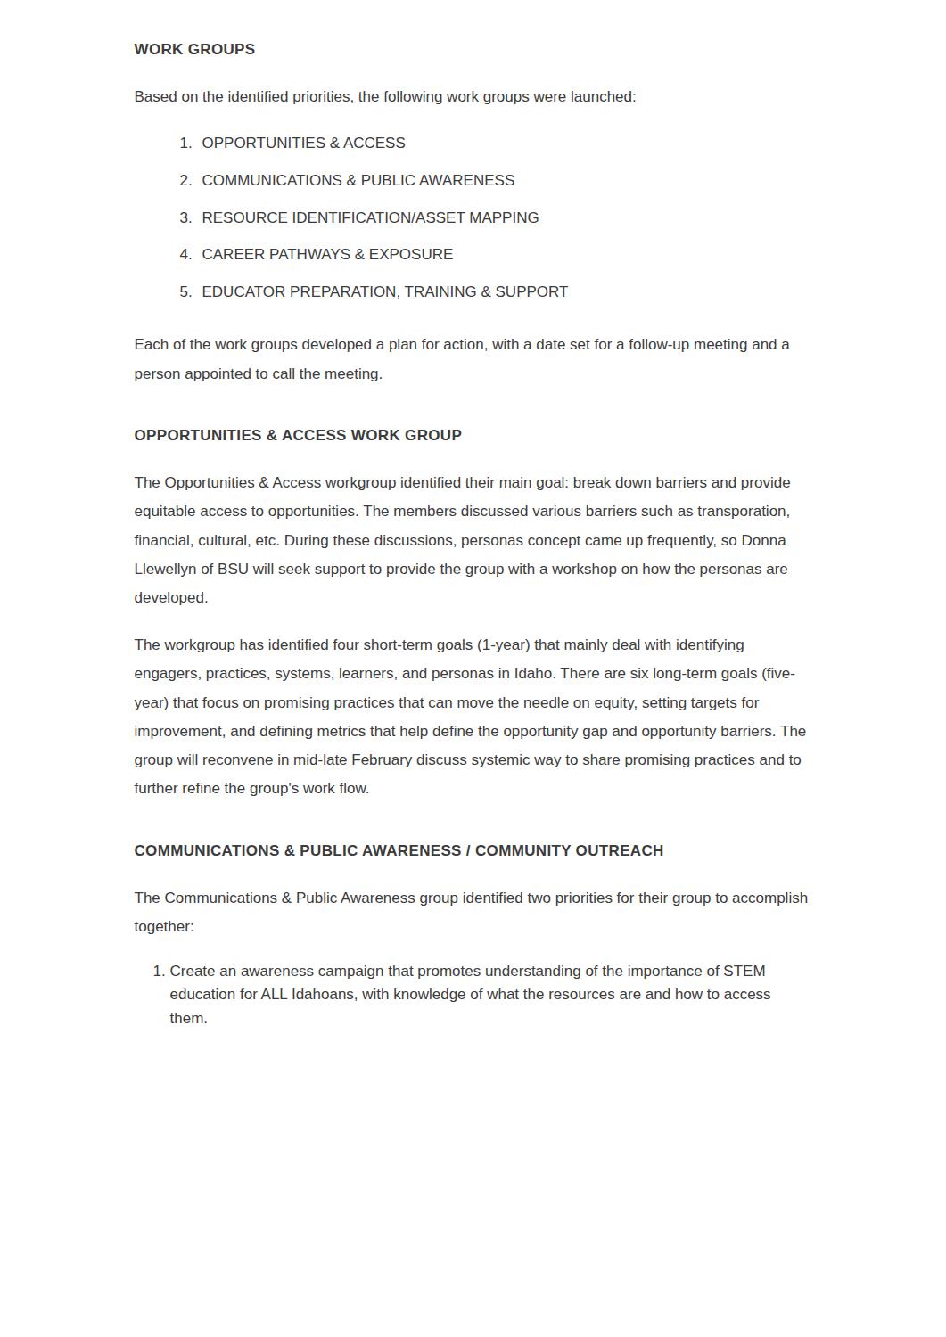WORK GROUPS
Based on the identified priorities, the following work groups were launched:
OPPORTUNITIES & ACCESS
COMMUNICATIONS & PUBLIC AWARENESS
RESOURCE IDENTIFICATION/ASSET MAPPING
CAREER PATHWAYS & EXPOSURE
EDUCATOR PREPARATION, TRAINING & SUPPORT
Each of the work groups developed a plan for action, with a date set for a follow-up meeting and a person appointed to call the meeting.
OPPORTUNITIES & ACCESS WORK GROUP
The Opportunities & Access workgroup identified their main goal: break down barriers and provide equitable access to opportunities. The members discussed various barriers such as transporation, financial, cultural, etc. During these discussions, personas concept came up frequently, so Donna Llewellyn of BSU will seek support to provide the group with a workshop on how the personas are developed.
The workgroup has identified four short-term goals (1-year) that mainly deal with identifying engagers, practices, systems, learners, and personas in Idaho. There are six long-term goals (five-year) that focus on promising practices that can move the needle on equity, setting targets for improvement, and defining metrics that help define the opportunity gap and opportunity barriers. The group will reconvene in mid-late February discuss systemic way to share promising practices and to further refine the group's work flow.
COMMUNICATIONS & PUBLIC AWARENESS / COMMUNITY OUTREACH
The Communications & Public Awareness group identified two priorities for their group to accomplish together:
Create an awareness campaign that promotes understanding of the importance of STEM education for ALL Idahoans, with knowledge of what the resources are and how to access them.